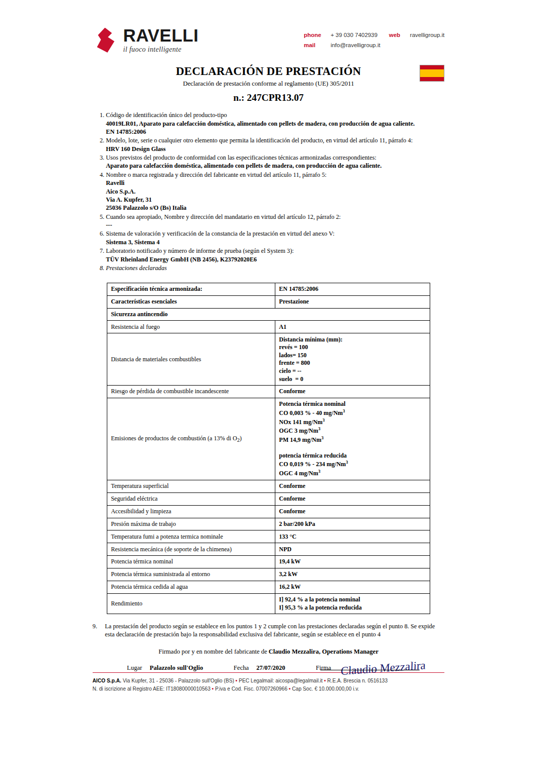RAVELLI
il fuoco intelligente
phone+ 39 030 7402939
web ravelligroup.it
mail info@ravelligroup.it
DECLARACIÓN DE PRESTACIÓN
Declaración de prestación conforme al reglamento (UE) 305/2011
n.: 247CPR13.07
Código de identificación único del producto-tipo
40019LR01, Aparato para calefacción doméstica, alimentado con pellets de madera, con producción de agua caliente.
EN 14785:2006
Modelo, lote, serie o cualquier otro elemento que permita la identificación del producto, en virtud del artículo 11, párrafo 4:
HRV 160 Design Glass
Usos previstos del producto de conformidad con las especificaciones técnicas armonizadas correspondientes:
Aparato para calefacción doméstica, alimentado con pellets de madera, con producción de agua caliente.
Nombre o marca registrada y dirección del fabricante en virtud del artículo 11, párrafo 5:
Ravelli
Aico S.p.A.
Via A. Kupfer, 31
25036 Palazzolo s/O (Bs) Italia
Cuando sea apropiado, Nombre y dirección del mandatario en virtud del artículo 12, párrafo 2:
---
Sistema de valoración y verificación de la constancia de la prestación en virtud del anexo V:
Sistema 3, Sistema 4
Laboratorio notificado y número de informe de prueba (según el System 3):
TÜV Rheinland Energy GmbH (NB 2456), K23792020E6
Prestaciones declaradas
| Especificación técnica armonizada: | EN 14785:2006 |
| Características esenciales | Prestazione |
| Sicurezza antincendio |
| Resistencia al fuego | A1 |
| Distancia de materiales combustibles | Distancia mínima (mm): revés = 100 lados= 150 frente = 800 cielo = -- suelo = 0 |
| Riesgo de pérdida de combustible incandescente | Conforme |
| Emisiones de productos de combustión (a 13% di O 2 ) | Potencia térmica nominal CO 0,003 % - 40 mg/Nm 3 NOx 141 mg/Nm 3 OGC 3 mg/Nm 3 PM 14,9 mg/Nm 3 potencia térmica reducida CO 0,019 % - 234 mg/Nm 3 OGC 4 mg/Nm 3 |
| Temperatura superficial | Conforme |
| Seguridad eléctrica | Conforme |
| Accesibilidad y limpieza | Conforme |
| Presión máxima de trabajo | 2 bar/200 kPa |
| Temperatura fumi a potenza termica nominale | 133 °C |
| Resistencia mecánica (de soporte de la chimenea) | NPD |
| Potencia térmica nominal | 19,4 kW |
| Potencia térmica suministrada al entorno | 3,2 kW |
| Potencia térmica cedida al agua | 16,2 kW |
| Rendimiento | I] 92,4 % a la potencia nominal I] 95,3 % a la potencia reducida |
9.
La prestación del producto según se establece en los puntos 1 y 2 cumple con las prestaciones declaradas según el punto 8. Se expide esta declaración de prestación bajo la responsabilidad exclusiva del fabricante, según se establece en el punto 4
Firmado por y en nombre del fabricante de Claudio Mezzalira, Operations Manager
Lugar Palazzolo sull'Oglio Fecha 27/07/2020 Firma Claudio Mezzalira
AICO S.p.A. Via Kupfer, 31 - 25036 - Palazzolo sull'Oglio (BS) • PEC Legalmail: aicospa@legalmail.it • R.E.A. Brescia n. 0516133
N. di iscrizione al Registro AEE: IT18080000010563 • P.iva e Cod. Fisc. 07007260966 • Cap Soc. € 10.000.000,00 i.v.